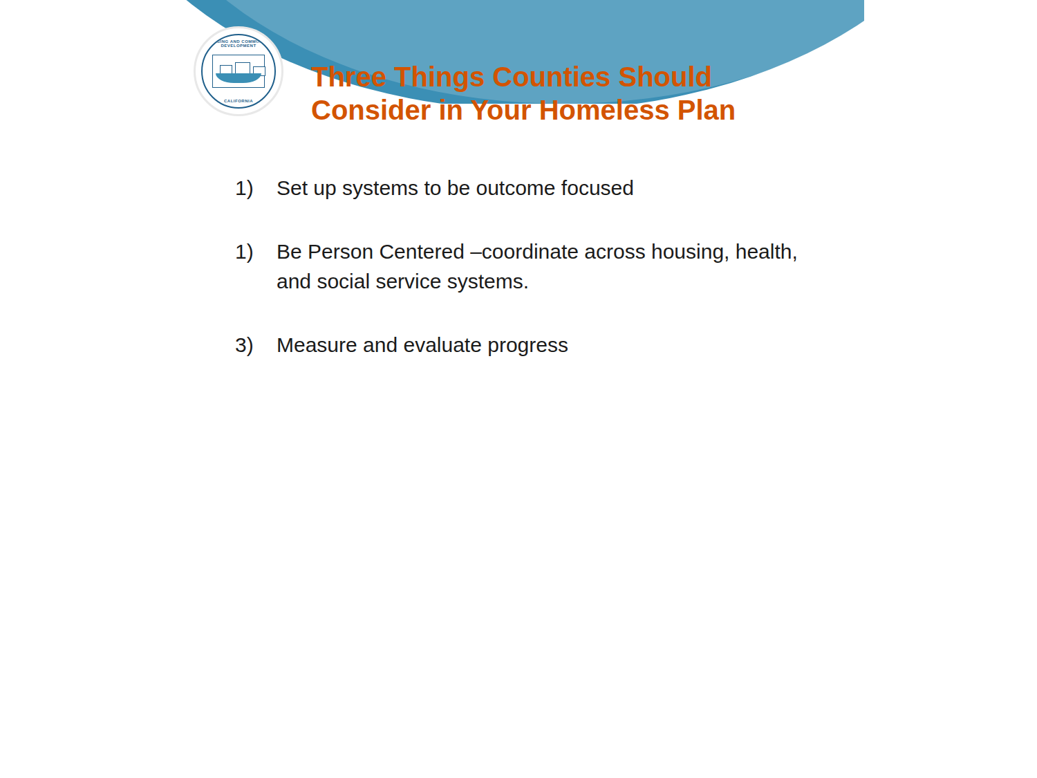HOUSING AND COMMUNITY DEVELOPMENT
CALIFORNIA
Three Things Counties Should
Consider in Your Homeless Plan
1)
Set up systems to be outcome focused
1)
Be Person Centered –coordinate across housing, health, and social service systems.
3)
Measure and evaluate progress